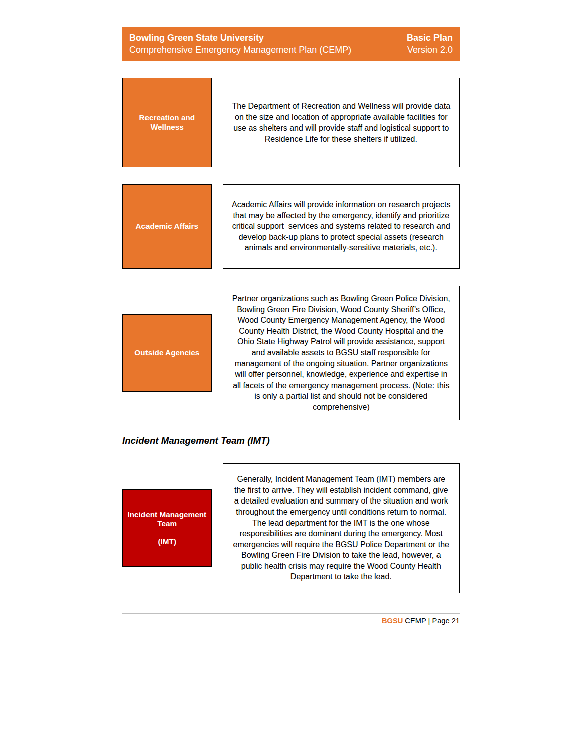Bowling Green State University
Comprehensive Emergency Management Plan (CEMP)
Basic Plan
Version 2.0
Recreation and Wellness
The Department of Recreation and Wellness will provide data on the size and location of appropriate available facilities for use as shelters and will provide staff and logistical support to Residence Life for these shelters if utilized.
Academic Affairs
Academic Affairs will provide information on research projects that may be affected by the emergency, identify and prioritize critical support services and systems related to research and develop back-up plans to protect special assets (research animals and environmentally-sensitive materials, etc.).
Outside Agencies
Partner organizations such as Bowling Green Police Division, Bowling Green Fire Division, Wood County Sheriff’s Office, Wood County Emergency Management Agency, the Wood County Health District, the Wood County Hospital and the Ohio State Highway Patrol will provide assistance, support and available assets to BGSU staff responsible for management of the ongoing situation. Partner organizations will offer personnel, knowledge, experience and expertise in all facets of the emergency management process. (Note: this is only a partial list and should not be considered comprehensive)
Incident Management Team (IMT)
Incident Management Team
(IMT)
Generally, Incident Management Team (IMT) members are the first to arrive. They will establish incident command, give a detailed evaluation and summary of the situation and work throughout the emergency until conditions return to normal. The lead department for the IMT is the one whose responsibilities are dominant during the emergency. Most emergencies will require the BGSU Police Department or the Bowling Green Fire Division to take the lead, however, a public health crisis may require the Wood County Health Department to take the lead.
BGSU CEMP | Page 21